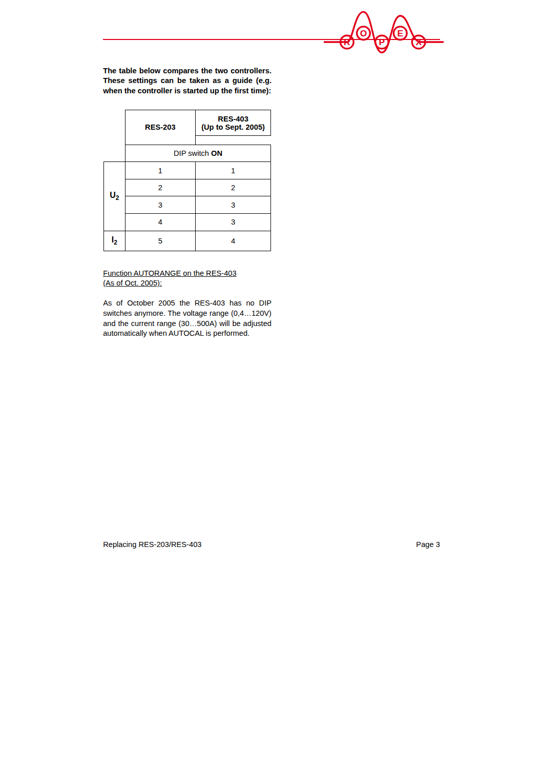R O P E X
The table below compares the two controllers. These settings can be taken as a guide (e.g. when the controller is started up the first time):
| | RES-203 | RES-403 (Up to Sept. 2005) |
| | DIP switch ON |
| U 2 | 1 | 1 |
| 2 | 2 |
| 3 | 3 |
| 4 | 3 |
| I 2 | 5 | 4 |
Function AUTORANGE on the RES-403
(As of Oct. 2005):
As of October 2005 the RES-403 has no DIP switches anymore. The voltage range (0,4…120V) and the current range (30…500A) will be adjusted automatically when AUTOCAL is performed.
Replacing RES-203/RES-403 Page 3